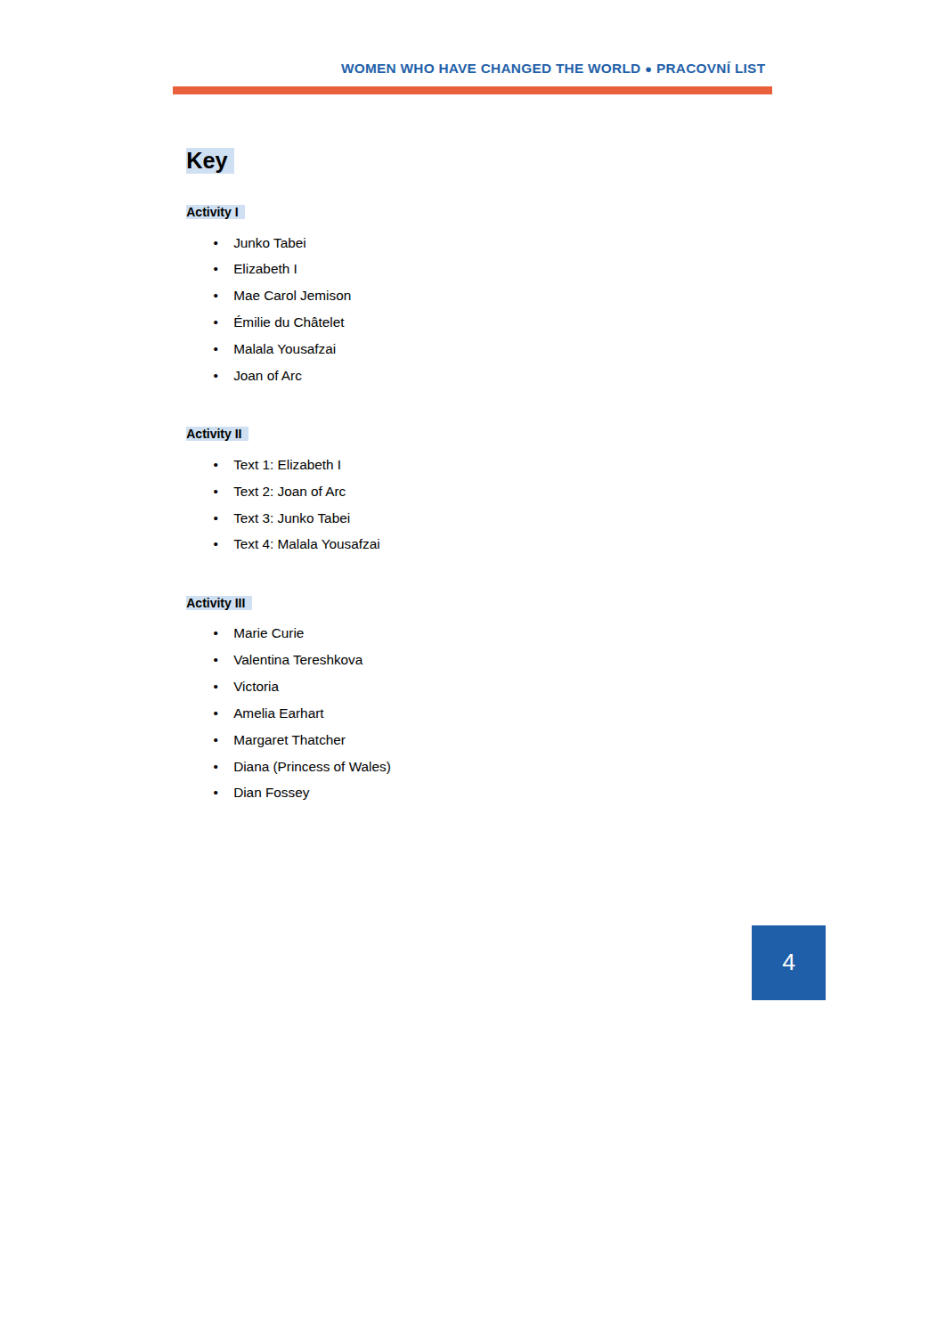WOMEN WHO HAVE CHANGED THE WORLD ● PRACOVNÍ LIST
Key
Activity I
Junko Tabei
Elizabeth I
Mae Carol Jemison
Émilie du Châtelet
Malala Yousafzai
Joan of Arc
Activity II
Text 1: Elizabeth I
Text 2: Joan of Arc
Text 3: Junko Tabei
Text 4: Malala Yousafzai
Activity III
Marie Curie
Valentina Tereshkova
Victoria
Amelia Earhart
Margaret Thatcher
Diana (Princess of Wales)
Dian Fossey
4